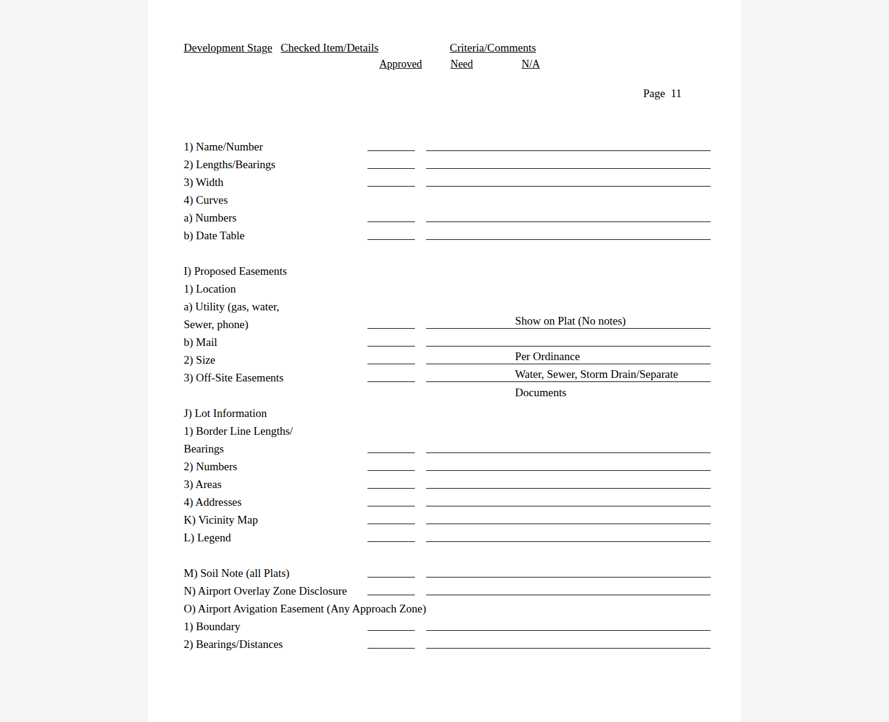Development Stage Checked Item/Details
Criteria/Comments
Approved
Need
N/A
Page 11
| 1) Name/Number | | | | |
| 2) Lengths/Bearings | | | | |
| 3) Width | | | | |
| 4) Curves | | | | |
| a) Numbers | | | | |
| b) Date Table | | | | |
| I) Proposed Easements | | | | |
| 1) Location | | | | |
| a) Utility (gas, water, | | | | |
| Sewer, phone) | | | | Show on Plat (No notes) |
| b) Mail | | | | |
| 2) Size | | | | Per Ordinance |
| 3) Off-Site Easements | | | | Water, Sewer, Storm Drain/Separate |
| | | | | Documents |
| J) Lot Information | | | | |
| 1) Border Line Lengths/ | | | | |
| Bearings | | | | |
| 2) Numbers | | | | |
| 3) Areas | | | | |
| 4) Addresses | | | | |
| K) Vicinity Map | | | | |
| L) Legend | | | | |
| M) Soil Note (all Plats) | | | | |
| N) Airport Overlay Zone Disclosure | | | | |
| O) Airport Avigation Easement (Any Approach Zone) | | | |
| 1) Boundary | | | | |
| 2) Bearings/Distances | | | | |